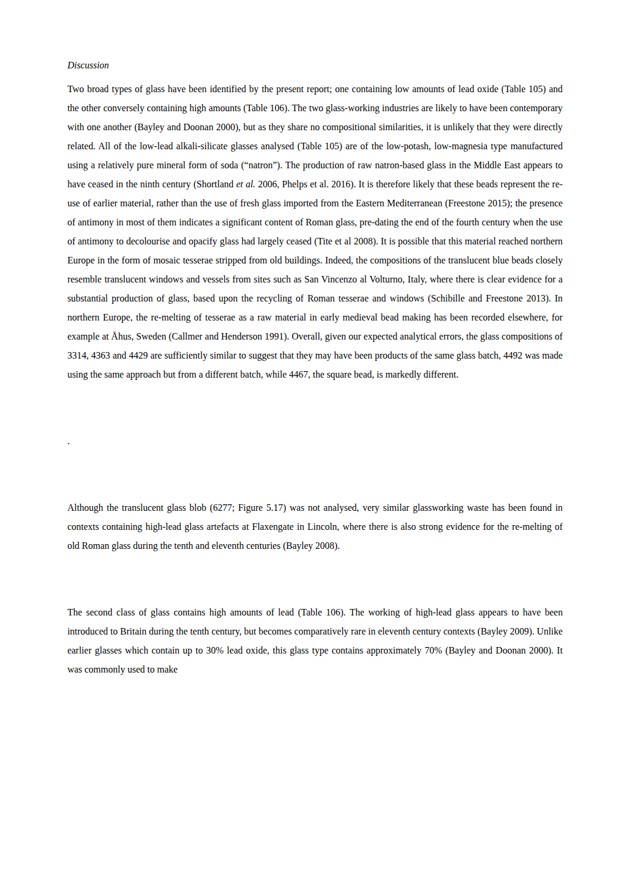Discussion
Two broad types of glass have been identified by the present report; one containing low amounts of lead oxide (Table 105) and the other conversely containing high amounts (Table 106). The two glass-working industries are likely to have been contemporary with one another (Bayley and Doonan 2000), but as they share no compositional similarities, it is unlikely that they were directly related. All of the low-lead alkali-silicate glasses analysed (Table 105) are of the low-potash, low-magnesia type manufactured using a relatively pure mineral form of soda (“natron”). The production of raw natron-based glass in the Middle East appears to have ceased in the ninth century (Shortland et al. 2006, Phelps et al. 2016). It is therefore likely that these beads represent the re-use of earlier material, rather than the use of fresh glass imported from the Eastern Mediterranean (Freestone 2015); the presence of antimony in most of them indicates a significant content of Roman glass, pre-dating the end of the fourth century when the use of antimony to decolourise and opacify glass had largely ceased (Tite et al 2008). It is possible that this material reached northern Europe in the form of mosaic tesserae stripped from old buildings. Indeed, the compositions of the translucent blue beads closely resemble translucent windows and vessels from sites such as San Vincenzo al Volturno, Italy, where there is clear evidence for a substantial production of glass, based upon the recycling of Roman tesserae and windows (Schibille and Freestone 2013). In northern Europe, the re-melting of tesserae as a raw material in early medieval bead making has been recorded elsewhere, for example at Åhus, Sweden (Callmer and Henderson 1991). Overall, given our expected analytical errors, the glass compositions of 3314, 4363 and 4429 are sufficiently similar to suggest that they may have been products of the same glass batch, 4492 was made using the same approach but from a different batch, while 4467, the square bead, is markedly different.
.
Although the translucent glass blob (6277; Figure 5.17) was not analysed, very similar glassworking waste has been found in contexts containing high-lead glass artefacts at Flaxengate in Lincoln, where there is also strong evidence for the re-melting of old Roman glass during the tenth and eleventh centuries (Bayley 2008).
The second class of glass contains high amounts of lead (Table 106). The working of high-lead glass appears to have been introduced to Britain during the tenth century, but becomes comparatively rare in eleventh century contexts (Bayley 2009). Unlike earlier glasses which contain up to 30% lead oxide, this glass type contains approximately 70% (Bayley and Doonan 2000). It was commonly used to make